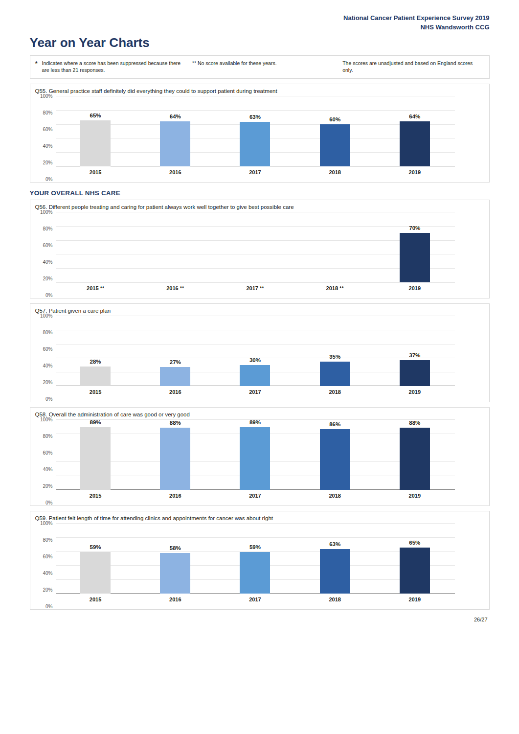National Cancer Patient Experience Survey 2019
NHS Wandsworth CCG
Year on Year Charts
* Indicates where a score has been suppressed because there are less than 21 responses.
** No score available for these years.
The scores are unadjusted and based on England scores only.
Q55. General practice staff definitely did everything they could to support patient during treatment
100%
80%
60%
40%
20%
0%
65%
64%
63%
60%
64%
2015
2016
2017
2018
2019
YOUR OVERALL NHS CARE
Q56. Different people treating and caring for patient always work well together to give best possible care
100%
80%
60%
40%
20%
0%
70%
2015 **
2016 **
2017 **
2018 **
2019
Q57. Patient given a care plan
100%
80%
60%
40%
20%
0%
28%
27%
30%
35%
37%
2015
2016
2017
2018
2019
Q58. Overall the administration of care was good or very good
100%
80%
60%
40%
20%
0%
89%
88%
89%
86%
88%
2015
2016
2017
2018
2019
Q59. Patient felt length of time for attending clinics and appointments for cancer was about right
100%
80%
60%
40%
20%
0%
59%
58%
59%
63%
65%
2015
2016
2017
2018
2019
26/27